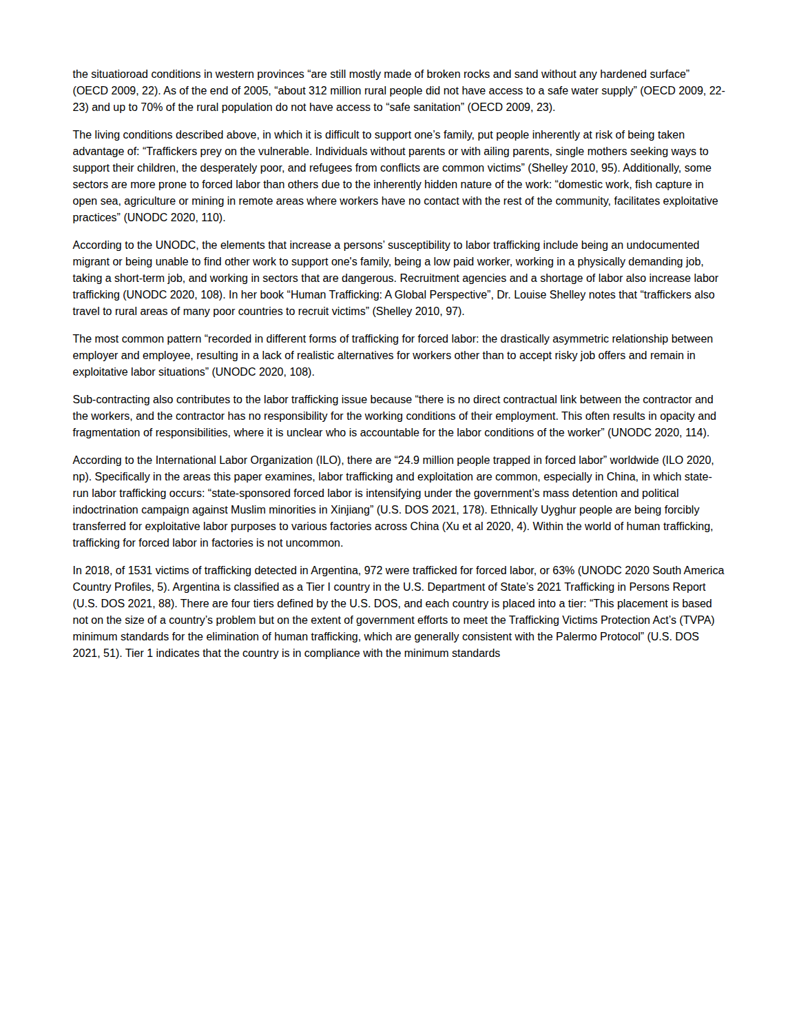the situatioroad conditions in western provinces “are still mostly made of broken rocks and sand without any hardened surface” (OECD 2009, 22). As of the end of 2005, “about 312 million rural people did not have access to a safe water supply” (OECD 2009, 22-23) and up to 70% of the rural population do not have access to “safe sanitation” (OECD 2009, 23).
The living conditions described above, in which it is difficult to support one’s family, put people inherently at risk of being taken advantage of: “Traffickers prey on the vulnerable. Individuals without parents or with ailing parents, single mothers seeking ways to support their children, the desperately poor, and refugees from conflicts are common victims” (Shelley 2010, 95). Additionally, some sectors are more prone to forced labor than others due to the inherently hidden nature of the work: “domestic work, fish capture in open sea, agriculture or mining in remote areas where workers have no contact with the rest of the community, facilitates exploitative practices” (UNODC 2020, 110).
According to the UNODC, the elements that increase a persons’ susceptibility to labor trafficking include being an undocumented migrant or being unable to find other work to support one's family, being a low paid worker, working in a physically demanding job, taking a short-term job, and working in sectors that are dangerous. Recruitment agencies and a shortage of labor also increase labor trafficking (UNODC 2020, 108). In her book “Human Trafficking: A Global Perspective”, Dr. Louise Shelley notes that “traffickers also travel to rural areas of many poor countries to recruit victims” (Shelley 2010, 97).
The most common pattern “recorded in different forms of trafficking for forced labor: the drastically asymmetric relationship between employer and employee, resulting in a lack of realistic alternatives for workers other than to accept risky job offers and remain in exploitative labor situations” (UNODC 2020, 108).
Sub-contracting also contributes to the labor trafficking issue because “there is no direct contractual link between the contractor and the workers, and the contractor has no responsibility for the working conditions of their employment. This often results in opacity and fragmentation of responsibilities, where it is unclear who is accountable for the labor conditions of the worker” (UNODC 2020, 114).
According to the International Labor Organization (ILO), there are “24.9 million people trapped in forced labor” worldwide (ILO 2020, np). Specifically in the areas this paper examines, labor trafficking and exploitation are common, especially in China, in which state-run labor trafficking occurs: “state-sponsored forced labor is intensifying under the government’s mass detention and political indoctrination campaign against Muslim minorities in Xinjiang” (U.S. DOS 2021, 178). Ethnically Uyghur people are being forcibly transferred for exploitative labor purposes to various factories across China (Xu et al 2020, 4). Within the world of human trafficking, trafficking for forced labor in factories is not uncommon.
In 2018, of 1531 victims of trafficking detected in Argentina, 972 were trafficked for forced labor, or 63% (UNODC 2020 South America Country Profiles, 5). Argentina is classified as a Tier I country in the U.S. Department of State’s 2021 Trafficking in Persons Report (U.S. DOS 2021, 88). There are four tiers defined by the U.S. DOS, and each country is placed into a tier: “This placement is based not on the size of a country’s problem but on the extent of government efforts to meet the Trafficking Victims Protection Act’s (TVPA) minimum standards for the elimination of human trafficking, which are generally consistent with the Palermo Protocol” (U.S. DOS 2021, 51). Tier 1 indicates that the country is in compliance with the minimum standards